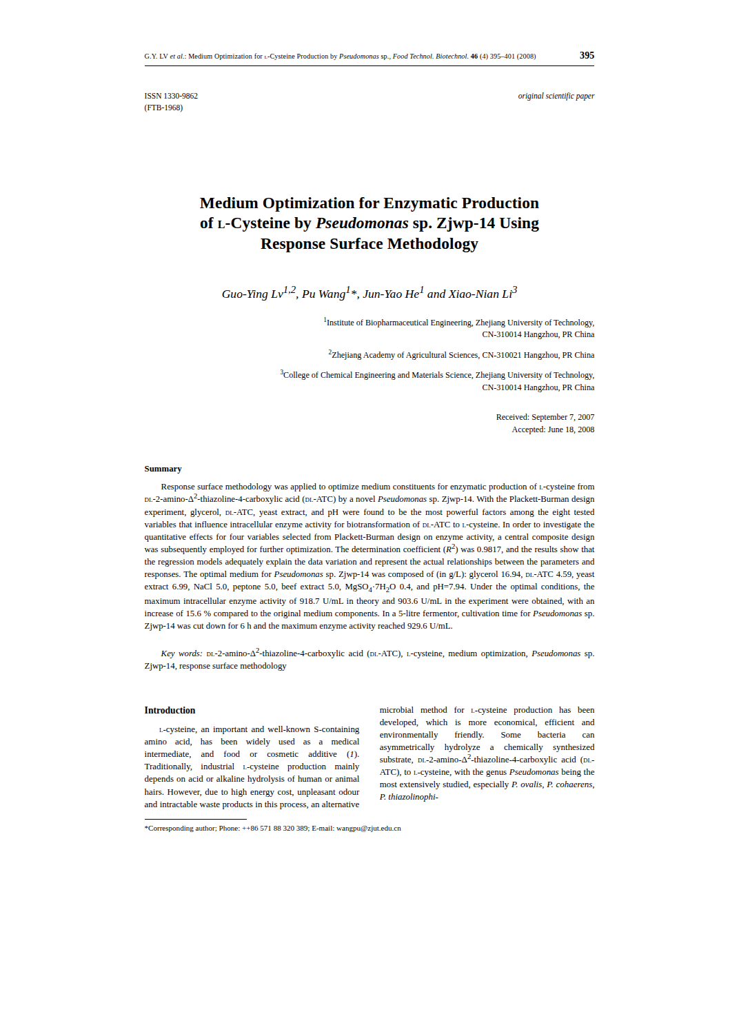G.Y. LV et al.: Medium Optimization for l-Cysteine Production by Pseudomonas sp., Food Technol. Biotechnol. 46 (4) 395–401 (2008)
395
ISSN 1330-9862
(FTB-1968)
original scientific paper
Medium Optimization for Enzymatic Production
of l-Cysteine by Pseudomonas sp. Zjwp-14 Using
Response Surface Methodology
Guo-Ying Lv1,2, Pu Wang1*, Jun-Yao He1 and Xiao-Nian Li3
1Institute of Biopharmaceutical Engineering, Zhejiang University of Technology,
CN-310014 Hangzhou, PR China
2Zhejiang Academy of Agricultural Sciences, CN-310021 Hangzhou, PR China
3College of Chemical Engineering and Materials Science, Zhejiang University of Technology,
CN-310014 Hangzhou, PR China
Received: September 7, 2007
Accepted: June 18, 2008
Summary
Response surface methodology was applied to optimize medium constituents for enzymatic production of l-cysteine from dl-2-amino-Δ2-thiazoline-4-carboxylic acid (dl-ATC) by a novel Pseudomonas sp. Zjwp-14. With the Plackett-Burman design experiment, glycerol, dl-ATC, yeast extract, and pH were found to be the most powerful factors among the eight tested variables that influence intracellular enzyme activity for biotransformation of dl-ATC to l-cysteine. In order to investigate the quantitative effects for four variables selected from Plackett-Burman design on enzyme activity, a central composite design was subsequently employed for further optimization. The determination coefficient (R2) was 0.9817, and the results show that the regression models adequately explain the data variation and represent the actual relationships between the parameters and responses. The optimal medium for Pseudomonas sp. Zjwp-14 was composed of (in g/L): glycerol 16.94, dl-ATC 4.59, yeast extract 6.99, NaCl 5.0, peptone 5.0, beef extract 5.0, MgSO4·7H2O 0.4, and pH=7.94. Under the optimal conditions, the maximum intracellular enzyme activity of 918.7 U/mL in theory and 903.6 U/mL in the experiment were obtained, with an increase of 15.6 % compared to the original medium components. In a 5-litre fermentor, cultivation time for Pseudomonas sp. Zjwp-14 was cut down for 6 h and the maximum enzyme activity reached 929.6 U/mL.
Key words: dl-2-amino-Δ2-thiazoline-4-carboxylic acid (dl-ATC), l-cysteine, medium optimization, Pseudomonas sp. Zjwp-14, response surface methodology
Introduction
l-cysteine, an important and well-known S-containing amino acid, has been widely used as a medical intermediate, and food or cosmetic additive (1). Traditionally, industrial l-cysteine production mainly depends on acid or alkaline hydrolysis of human or animal hairs. However, due to high energy cost, unpleasant odour and intractable waste products in this process, an alternative microbial method for l-cysteine production has been developed, which is more economical, efficient and environmentally friendly. Some bacteria can asymmetrically hydrolyze a chemically synthesized substrate, dl-2-amino-Δ2-thiazoline-4-carboxylic acid (dl-ATC), to l-cysteine, with the genus Pseudomonas being the most extensively studied, especially P. ovalis, P. cohaerens, P. thiazolinophi-
*Corresponding author; Phone: ++86 571 88 320 389; E-mail: wangpu@zjut.edu.cn